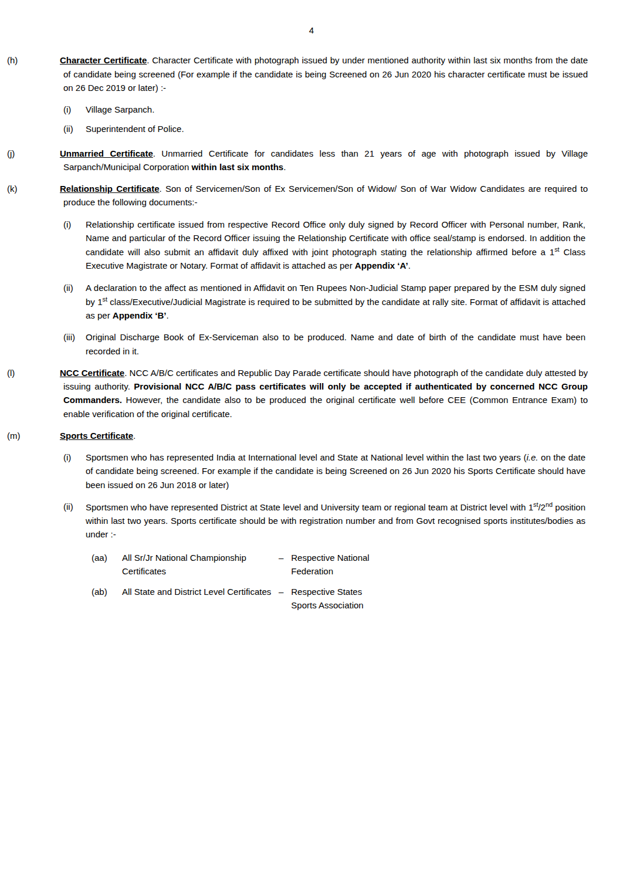4
(h) Character Certificate. Character Certificate with photograph issued by under mentioned authority within last six months from the date of candidate being screened (For example if the candidate is being Screened on 26 Jun 2020 his character certificate must be issued on 26 Dec 2019 or later) :-
(i) Village Sarpanch.
(ii) Superintendent of Police.
(j) Unmarried Certificate. Unmarried Certificate for candidates less than 21 years of age with photograph issued by Village Sarpanch/Municipal Corporation within last six months.
(k) Relationship Certificate. Son of Servicemen/Son of Ex Servicemen/Son of Widow/ Son of War Widow Candidates are required to produce the following documents:-
(i) Relationship certificate issued from respective Record Office only duly signed by Record Officer with Personal number, Rank, Name and particular of the Record Officer issuing the Relationship Certificate with office seal/stamp is endorsed. In addition the candidate will also submit an affidavit duly affixed with joint photograph stating the relationship affirmed before a 1st Class Executive Magistrate or Notary. Format of affidavit is attached as per Appendix ‘A’.
(ii) A declaration to the affect as mentioned in Affidavit on Ten Rupees Non-Judicial Stamp paper prepared by the ESM duly signed by 1st class/Executive/Judicial Magistrate is required to be submitted by the candidate at rally site. Format of affidavit is attached as per Appendix ‘B’.
(iii) Original Discharge Book of Ex-Serviceman also to be produced. Name and date of birth of the candidate must have been recorded in it.
(l) NCC Certificate. NCC A/B/C certificates and Republic Day Parade certificate should have photograph of the candidate duly attested by issuing authority. Provisional NCC A/B/C pass certificates will only be accepted if authenticated by concerned NCC Group Commanders. However, the candidate also to be produced the original certificate well before CEE (Common Entrance Exam) to enable verification of the original certificate.
(m) Sports Certificate.
(i) Sportsmen who has represented India at International level and State at National level within the last two years (i.e. on the date of candidate being screened. For example if the candidate is being Screened on 26 Jun 2020 his Sports Certificate should have been issued on 26 Jun 2018 or later)
(ii) Sportsmen who have represented District at State level and University team or regional team at District level with 1st/2nd position within last two years. Sports certificate should be with registration number and from Govt recognised sports institutes/bodies as under :-
| (aa) | All Sr/Jr National Championship Certificates | – | Respective National Federation |
| (ab) | All State and District Level Certificates | – | Respective States Sports Association |